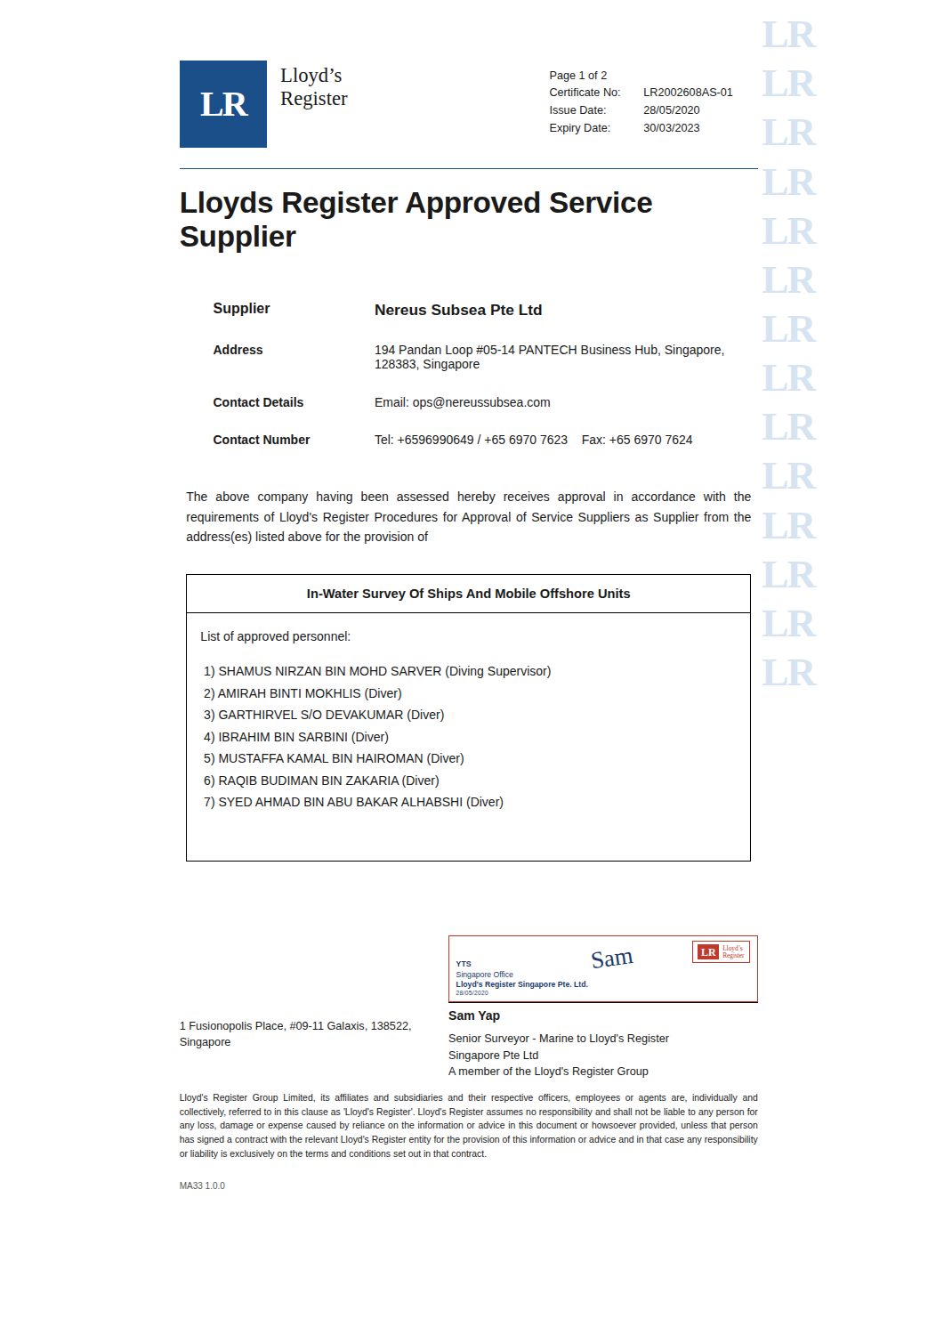LR
LR
LR
LR
LR
LR
LR
LR
LR
LR
LR
LR
LR
LR
LR
Lloyd’s
Register
Page 1 of 2
Certificate No: LR2002608AS-01
Issue Date: 28/05/2020
Expiry Date: 30/03/2023
Lloyds Register Approved Service Supplier
Supplier
Nereus Subsea Pte Ltd
Address
194 Pandan Loop #05-14 PANTECH Business Hub, Singapore, 128383, Singapore
Contact Details
Email: ops@nereussubsea.com
Contact Number
Tel: +6596990649 / +65 6970 7623 Fax: +65 6970 7624
The above company having been assessed hereby receives approval in accordance with the requirements of Lloyd's Register Procedures for Approval of Service Suppliers as Supplier from the address(es) listed above for the provision of
In-Water Survey Of Ships And Mobile Offshore Units
List of approved personnel:
1) SHAMUS NIRZAN BIN MOHD SARVER (Diving Supervisor)
2) AMIRAH BINTI MOKHLIS (Diver)
3) GARTHIRVEL S/O DEVAKUMAR (Diver)
4) IBRAHIM BIN SARBINI (Diver)
5) MUSTAFFA KAMAL BIN HAIROMAN (Diver)
6) RAQIB BUDIMAN BIN ZAKARIA (Diver)
7) SYED AHMAD BIN ABU BAKAR ALHABSHI (Diver)
LR
Lloyd’s
Register
Sam
YTS
Singapore Office
Lloyd's Register Singapore Pte. Ltd.
28/05/2020
Sam Yap
Senior Surveyor - Marine to Lloyd's Register
Singapore Pte Ltd
A member of the Lloyd's Register Group
1 Fusionopolis Place, #09-11 Galaxis, 138522,
Singapore
Lloyd's Register Group Limited, its affiliates and subsidiaries and their respective officers, employees or agents are, individually and collectively, referred to in this clause as 'Lloyd's Register'. Lloyd's Register assumes no responsibility and shall not be liable to any person for any loss, damage or expense caused by reliance on the information or advice in this document or howsoever provided, unless that person has signed a contract with the relevant Lloyd's Register entity for the provision of this information or advice and in that case any responsibility or liability is exclusively on the terms and conditions set out in that contract.
MA33 1.0.0